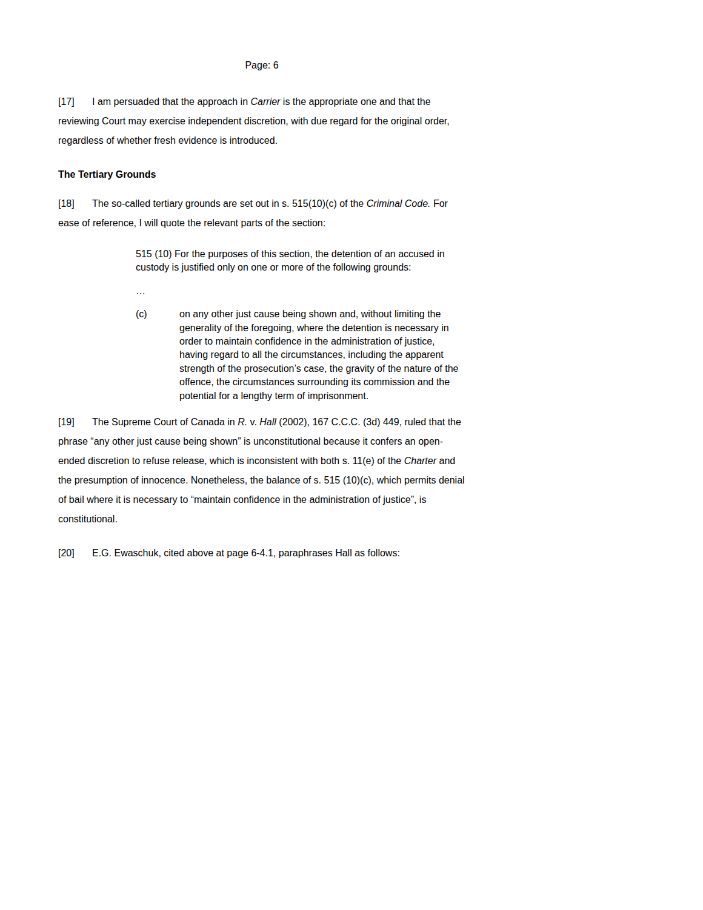Page: 6
[17] I am persuaded that the approach in Carrier is the appropriate one and that the reviewing Court may exercise independent discretion, with due regard for the original order, regardless of whether fresh evidence is introduced.
The Tertiary Grounds
[18] The so-called tertiary grounds are set out in s. 515(10)(c) of the Criminal Code. For ease of reference, I will quote the relevant parts of the section:
515 (10) For the purposes of this section, the detention of an accused in custody is justified only on one or more of the following grounds:
…
(c)
on any other just cause being shown and, without limiting the generality of the foregoing, where the detention is necessary in order to maintain confidence in the administration of justice, having regard to all the circumstances, including the apparent strength of the prosecution’s case, the gravity of the nature of the offence, the circumstances surrounding its commission and the potential for a lengthy term of imprisonment.
[19] The Supreme Court of Canada in R. v. Hall (2002), 167 C.C.C. (3d) 449, ruled that the phrase “any other just cause being shown” is unconstitutional because it confers an open-ended discretion to refuse release, which is inconsistent with both s. 11(e) of the Charter and the presumption of innocence. Nonetheless, the balance of s. 515 (10)(c), which permits denial of bail where it is necessary to “maintain confidence in the administration of justice”, is constitutional.
[20] E.G. Ewaschuk, cited above at page 6-4.1, paraphrases Hall as follows: